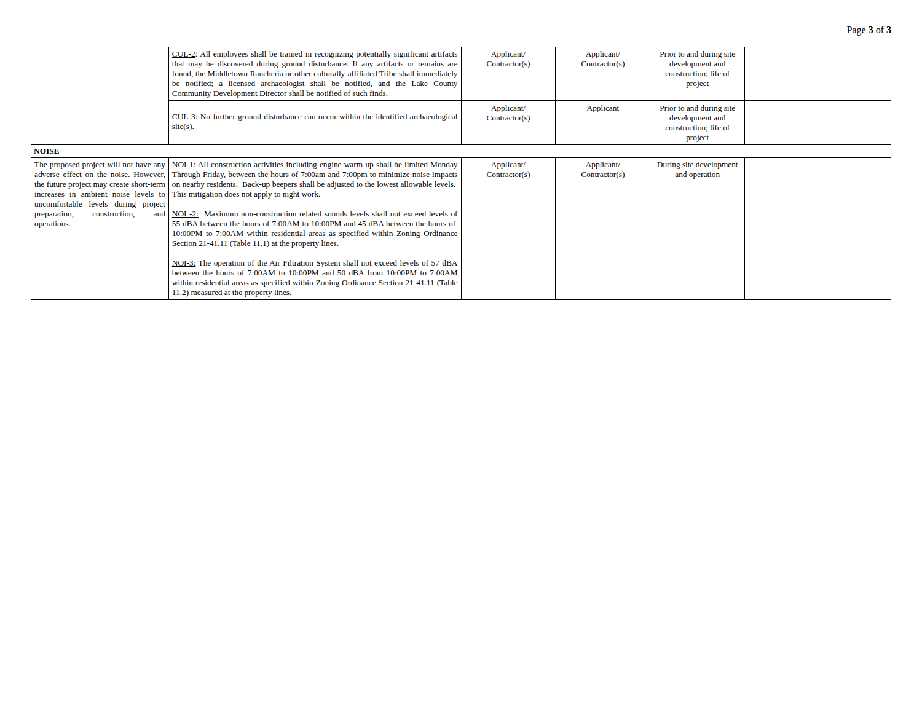Page 3 of 3
| | CUL-2 : All employees shall be trained in recognizing potentially significant artifacts that may be discovered during ground disturbance. If any artifacts or remains are found, the Middletown Rancheria or other culturally-affiliated Tribe shall immediately be notified; a licensed archaeologist shall be notified, and the Lake County Community Development Director shall be notified of such finds. | Applicant/ Contractor(s) | Applicant/ Contractor(s) | Prior to and during site development and construction; life of project | | |
| CUL-3: No further ground disturbance can occur within the identified archaeological site(s). | Applicant/ Contractor(s) | Applicant | Prior to and during site development and construction; life of project | | |
| NOISE | |
| The proposed project will not have any adverse effect on the noise. However, the future project may create short-term increases in ambient noise levels to uncomfortable levels during project preparation, construction, and operations. | NOI-1: All construction activities including engine warm-up shall be limited Monday Through Friday, between the hours of 7:00am and 7:00pm to minimize noise impacts on nearby residents. Back-up beepers shall be adjusted to the lowest allowable levels. This mitigation does not apply to night work. NOI -2: Maximum non-construction related sounds levels shall not exceed levels of 55 dBA between the hours of 7:00AM to 10:00PM and 45 dBA between the hours of 10:00PM to 7:00AM within residential areas as specified within Zoning Ordinance Section 21-41.11 (Table 11.1) at the property lines. NOI-3: The operation of the Air Filtration System shall not exceed levels of 57 dBA between the hours of 7:00AM to 10:00PM and 50 dBA from 10:00PM to 7:00AM within residential areas as specified within Zoning Ordinance Section 21-41.11 (Table 11.2) measured at the property lines. | Applicant/ Contractor(s) | Applicant/ Contractor(s) | During site development and operation | | |